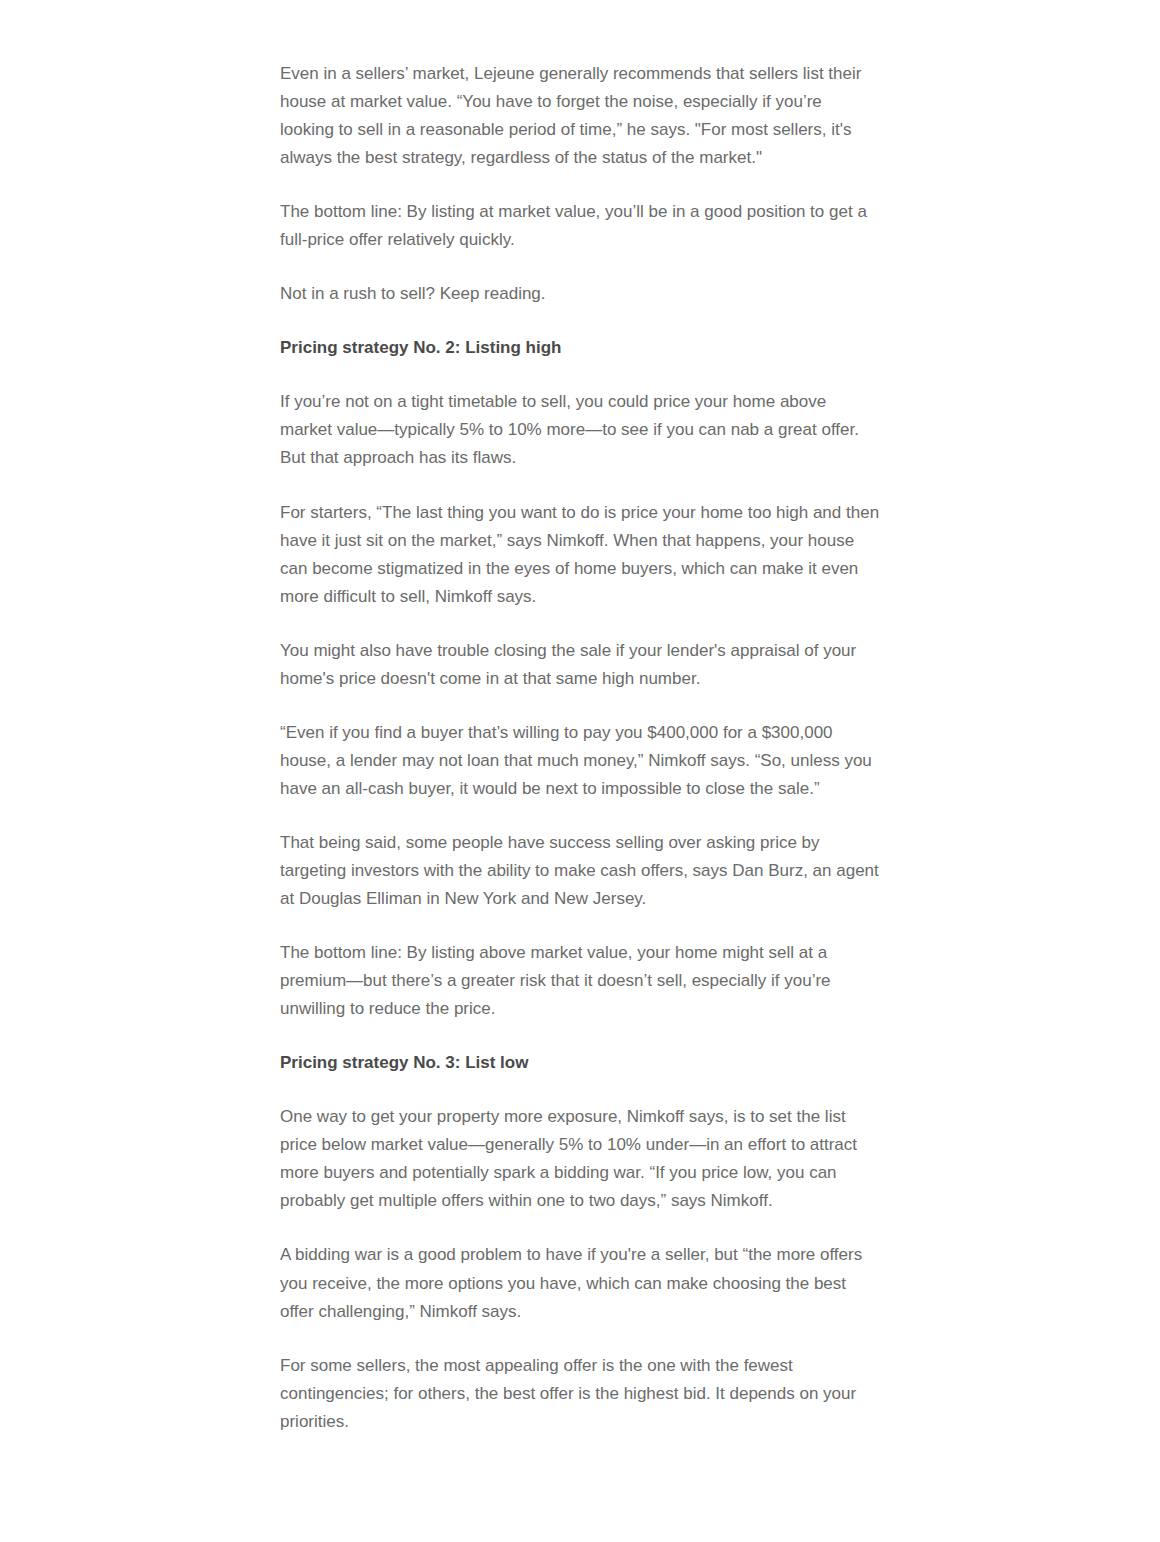Even in a sellers’ market, Lejeune generally recommends that sellers list their house at market value. “You have to forget the noise, especially if you’re looking to sell in a reasonable period of time,” he says. "For most sellers, it's always the best strategy, regardless of the status of the market."
The bottom line: By listing at market value, you’ll be in a good position to get a full-price offer relatively quickly.
Not in a rush to sell? Keep reading.
Pricing strategy No. 2: Listing high
If you’re not on a tight timetable to sell, you could price your home above market value—typically 5% to 10% more—to see if you can nab a great offer. But that approach has its flaws.
For starters, “The last thing you want to do is price your home too high and then have it just sit on the market,” says Nimkoff. When that happens, your house can become stigmatized in the eyes of home buyers, which can make it even more difficult to sell, Nimkoff says.
You might also have trouble closing the sale if your lender's appraisal of your home's price doesn't come in at that same high number.
“Even if you find a buyer that’s willing to pay you $400,000 for a $300,000 house, a lender may not loan that much money,” Nimkoff says. “So, unless you have an all-cash buyer, it would be next to impossible to close the sale.”
That being said, some people have success selling over asking price by targeting investors with the ability to make cash offers, says Dan Burz, an agent at Douglas Elliman in New York and New Jersey.
The bottom line: By listing above market value, your home might sell at a premium—but there’s a greater risk that it doesn’t sell, especially if you’re unwilling to reduce the price.
Pricing strategy No. 3: List low
One way to get your property more exposure, Nimkoff says, is to set the list price below market value—generally 5% to 10% under—in an effort to attract more buyers and potentially spark a bidding war. “If you price low, you can probably get multiple offers within one to two days,” says Nimkoff.
A bidding war is a good problem to have if you're a seller, but “the more offers you receive, the more options you have, which can make choosing the best offer challenging,” Nimkoff says.
For some sellers, the most appealing offer is the one with the fewest contingencies; for others, the best offer is the highest bid. It depends on your priorities.